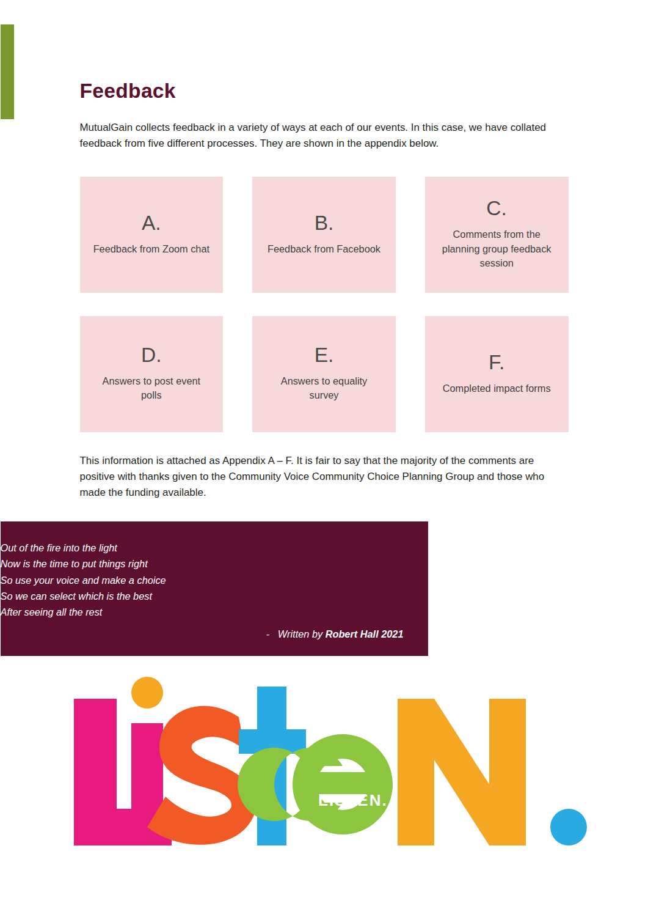Feedback
MutualGain collects feedback in a variety of ways at each of our events. In this case, we have collated feedback from five different processes. They are shown in the appendix below.
A.
Feedback from Zoom chat
B.
Feedback from Facebook
C.
Comments from the planning group feedback session
D.
Answers to post event polls
E.
Answers to equality survey
F.
Completed impact forms
This information is attached as Appendix A – F. It is fair to say that the majority of the comments are positive with thanks given to the Community Voice Community Choice Planning Group and those who made the funding available.
Out of the fire into the light
Now is the time to put things right
So use your voice and make a choice
So we can select which is the best
After seeing all the rest
- Written by Robert Hall 2021
LISTEN.